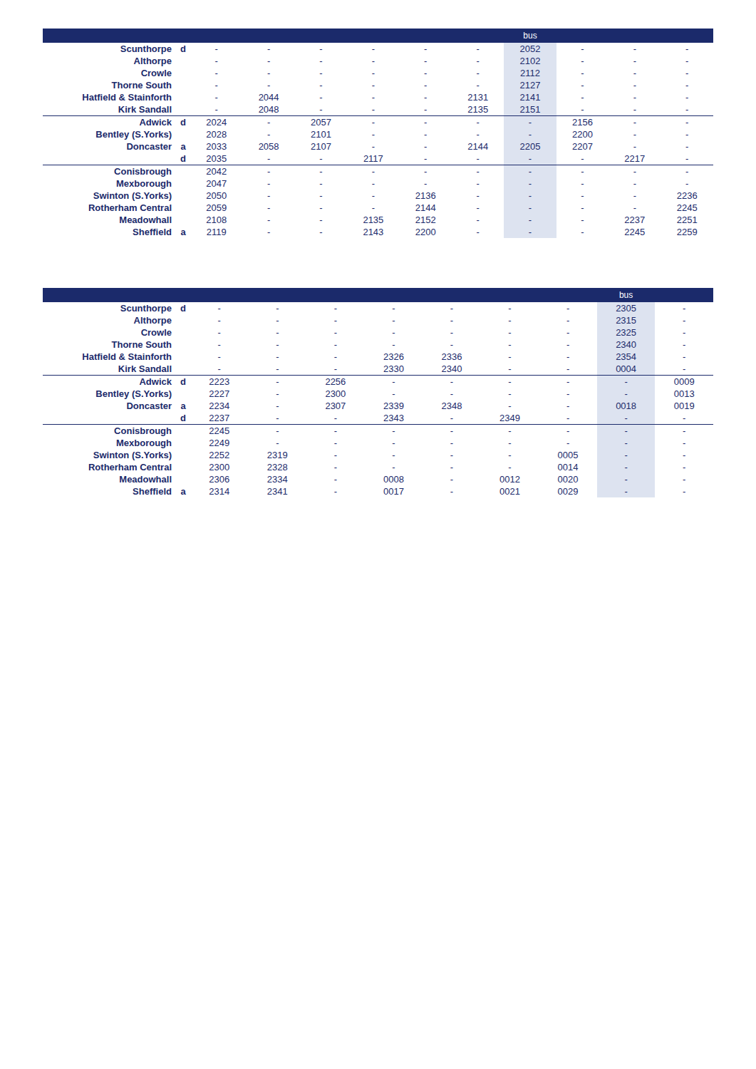| | | | | | | | | bus | | | |
| --- | --- | --- | --- | --- | --- | --- | --- | --- | --- | --- | --- |
| Scunthorpe | d | - | - | - | - | - | - | 2052 | - | - | - |
| Althorpe | | - | - | - | - | - | - | 2102 | - | - | - |
| Crowle | | - | - | - | - | - | - | 2112 | - | - | - |
| Thorne South | | - | - | - | - | - | - | 2127 | - | - | - |
| Hatfield & Stainforth | | - | 2044 | - | - | - | 2131 | 2141 | - | - | - |
| Kirk Sandall | | - | 2048 | - | - | - | 2135 | 2151 | - | - | - |
| Adwick | d | 2024 | - | 2057 | - | - | - | - | 2156 | - | - |
| Bentley (S.Yorks) | | 2028 | - | 2101 | - | - | - | - | 2200 | - | - |
| Doncaster | a | 2033 | 2058 | 2107 | - | - | 2144 | 2205 | 2207 | - | - |
| | d | 2035 | - | - | 2117 | - | - | - | - | 2217 | - |
| Conisbrough | | 2042 | - | - | - | - | - | - | - | - | - |
| Mexborough | | 2047 | - | - | - | - | - | - | - | - | - |
| Swinton (S.Yorks) | | 2050 | - | - | - | 2136 | - | - | - | - | 2236 |
| Rotherham Central | | 2059 | - | - | - | 2144 | - | - | - | - | 2245 |
| Meadowhall | | 2108 | - | - | 2135 | 2152 | - | - | - | 2237 | 2251 |
| Sheffield | a | 2119 | - | - | 2143 | 2200 | - | - | - | 2245 | 2259 |
| | | | | | | | | | bus | |
| --- | --- | --- | --- | --- | --- | --- | --- | --- | --- | --- |
| Scunthorpe | d | - | - | - | - | - | - | - | 2305 | - |
| Althorpe | | - | - | - | - | - | - | - | 2315 | - |
| Crowle | | - | - | - | - | - | - | - | 2325 | - |
| Thorne South | | - | - | - | - | - | - | - | 2340 | - |
| Hatfield & Stainforth | | - | - | - | 2326 | 2336 | - | - | 2354 | - |
| Kirk Sandall | | - | - | - | 2330 | 2340 | - | - | 0004 | - |
| Adwick | d | 2223 | - | 2256 | - | - | - | - | - | 0009 |
| Bentley (S.Yorks) | | 2227 | - | 2300 | - | - | - | - | - | 0013 |
| Doncaster | a | 2234 | - | 2307 | 2339 | 2348 | - | - | 0018 | 0019 |
| | d | 2237 | - | - | 2343 | - | 2349 | - | - | - |
| Conisbrough | | 2245 | - | - | - | - | - | - | - | - |
| Mexborough | | 2249 | - | - | - | - | - | - | - | - |
| Swinton (S.Yorks) | | 2252 | 2319 | - | - | - | - | 0005 | - | - |
| Rotherham Central | | 2300 | 2328 | - | - | - | - | 0014 | - | - |
| Meadowhall | | 2306 | 2334 | - | 0008 | - | 0012 | 0020 | - | - |
| Sheffield | a | 2314 | 2341 | - | 0017 | - | 0021 | 0029 | - | - |